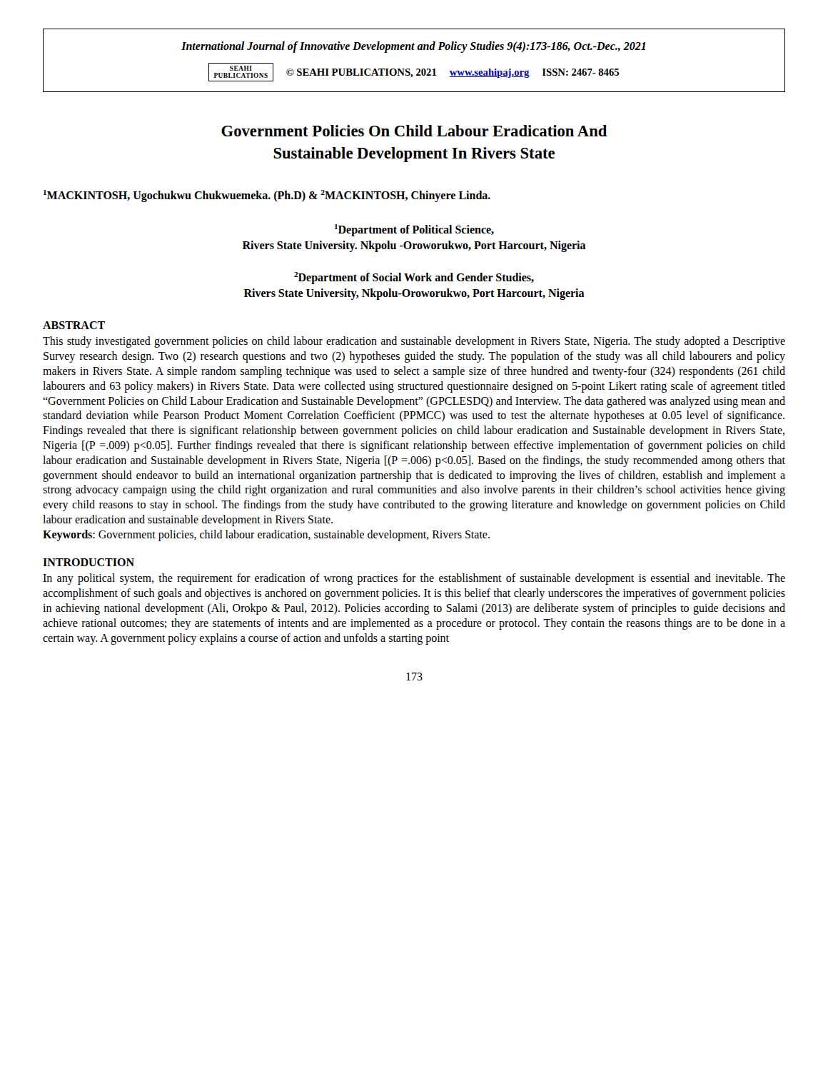International Journal of Innovative Development and Policy Studies 9(4):173-186, Oct.-Dec., 2021
SEAHI
PUBLICATIONS © SEAHI PUBLICATIONS, 2021 www.seahipaj.org ISSN: 2467- 8465
Government Policies On Child Labour Eradication And
Sustainable Development In Rivers State
1MACKINTOSH, Ugochukwu Chukwuemeka. (Ph.D) & 2MACKINTOSH, Chinyere Linda.
1Department of Political Science,
Rivers State University. Nkpolu -Oroworukwo, Port Harcourt, Nigeria
2Department of Social Work and Gender Studies,
Rivers State University, Nkpolu-Oroworukwo, Port Harcourt, Nigeria
ABSTRACT
This study investigated government policies on child labour eradication and sustainable development in Rivers State, Nigeria. The study adopted a Descriptive Survey research design. Two (2) research questions and two (2) hypotheses guided the study. The population of the study was all child labourers and policy makers in Rivers State. A simple random sampling technique was used to select a sample size of three hundred and twenty-four (324) respondents (261 child labourers and 63 policy makers) in Rivers State. Data were collected using structured questionnaire designed on 5-point Likert rating scale of agreement titled “Government Policies on Child Labour Eradication and Sustainable Development” (GPCLESDQ) and Interview. The data gathered was analyzed using mean and standard deviation while Pearson Product Moment Correlation Coefficient (PPMCC) was used to test the alternate hypotheses at 0.05 level of significance. Findings revealed that there is significant relationship between government policies on child labour eradication and Sustainable development in Rivers State, Nigeria [(P =.009) p<0.05]. Further findings revealed that there is significant relationship between effective implementation of government policies on child labour eradication and Sustainable development in Rivers State, Nigeria [(P =.006) p<0.05]. Based on the findings, the study recommended among others that government should endeavor to build an international organization partnership that is dedicated to improving the lives of children, establish and implement a strong advocacy campaign using the child right organization and rural communities and also involve parents in their children’s school activities hence giving every child reasons to stay in school. The findings from the study have contributed to the growing literature and knowledge on government policies on Child labour eradication and sustainable development in Rivers State.
Keywords: Government policies, child labour eradication, sustainable development, Rivers State.
INTRODUCTION
In any political system, the requirement for eradication of wrong practices for the establishment of sustainable development is essential and inevitable. The accomplishment of such goals and objectives is anchored on government policies. It is this belief that clearly underscores the imperatives of government policies in achieving national development (Ali, Orokpo & Paul, 2012). Policies according to Salami (2013) are deliberate system of principles to guide decisions and achieve rational outcomes; they are statements of intents and are implemented as a procedure or protocol. They contain the reasons things are to be done in a certain way. A government policy explains a course of action and unfolds a starting point
173